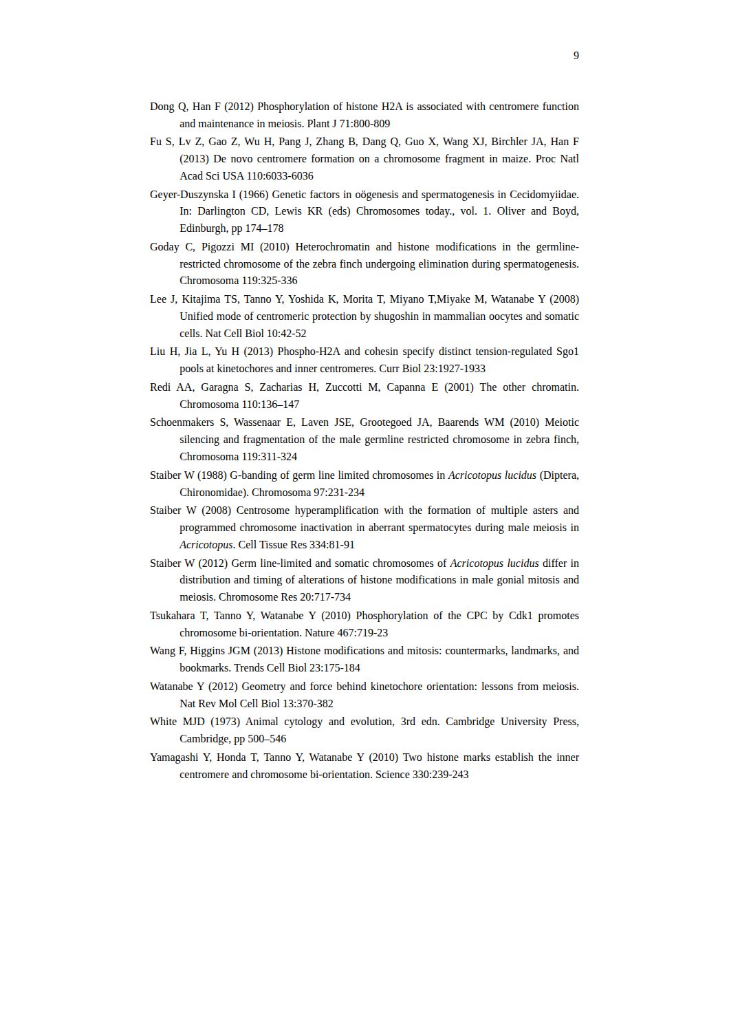9
Dong Q, Han F (2012) Phosphorylation of histone H2A is associated with centromere function and maintenance in meiosis. Plant J 71:800-809
Fu S, Lv Z, Gao Z, Wu H, Pang J, Zhang B, Dang Q, Guo X, Wang XJ, Birchler JA, Han F (2013) De novo centromere formation on a chromosome fragment in maize. Proc Natl Acad Sci USA 110:6033-6036
Geyer-Duszynska I (1966) Genetic factors in oögenesis and spermatogenesis in Cecidomyiidae. In: Darlington CD, Lewis KR (eds) Chromosomes today., vol. 1. Oliver and Boyd, Edinburgh, pp 174–178
Goday C, Pigozzi MI (2010) Heterochromatin and histone modifications in the germline-restricted chromosome of the zebra finch undergoing elimination during spermatogenesis. Chromosoma 119:325-336
Lee J, Kitajima TS, Tanno Y, Yoshida K, Morita T, Miyano T,Miyake M, Watanabe Y (2008) Unified mode of centromeric protection by shugoshin in mammalian oocytes and somatic cells. Nat Cell Biol 10:42-52
Liu H, Jia L, Yu H (2013) Phospho-H2A and cohesin specify distinct tension-regulated Sgo1 pools at kinetochores and inner centromeres. Curr Biol 23:1927-1933
Redi AA, Garagna S, Zacharias H, Zuccotti M, Capanna E (2001) The other chromatin. Chromosoma 110:136–147
Schoenmakers S, Wassenaar E, Laven JSE, Grootegoed JA, Baarends WM (2010) Meiotic silencing and fragmentation of the male germline restricted chromosome in zebra finch, Chromosoma 119:311-324
Staiber W (1988) G-banding of germ line limited chromosomes in Acricotopus lucidus (Diptera, Chironomidae). Chromosoma 97:231-234
Staiber W (2008) Centrosome hyperamplification with the formation of multiple asters and programmed chromosome inactivation in aberrant spermatocytes during male meiosis in Acricotopus. Cell Tissue Res 334:81-91
Staiber W (2012) Germ line-limited and somatic chromosomes of Acricotopus lucidus differ in distribution and timing of alterations of histone modifications in male gonial mitosis and meiosis. Chromosome Res 20:717-734
Tsukahara T, Tanno Y, Watanabe Y (2010) Phosphorylation of the CPC by Cdk1 promotes chromosome bi-orientation. Nature 467:719-23
Wang F, Higgins JGM (2013) Histone modifications and mitosis: countermarks, landmarks, and bookmarks. Trends Cell Biol 23:175-184
Watanabe Y (2012) Geometry and force behind kinetochore orientation: lessons from meiosis. Nat Rev Mol Cell Biol 13:370-382
White MJD (1973) Animal cytology and evolution, 3rd edn. Cambridge University Press, Cambridge, pp 500–546
Yamagashi Y, Honda T, Tanno Y, Watanabe Y (2010) Two histone marks establish the inner centromere and chromosome bi-orientation. Science 330:239-243